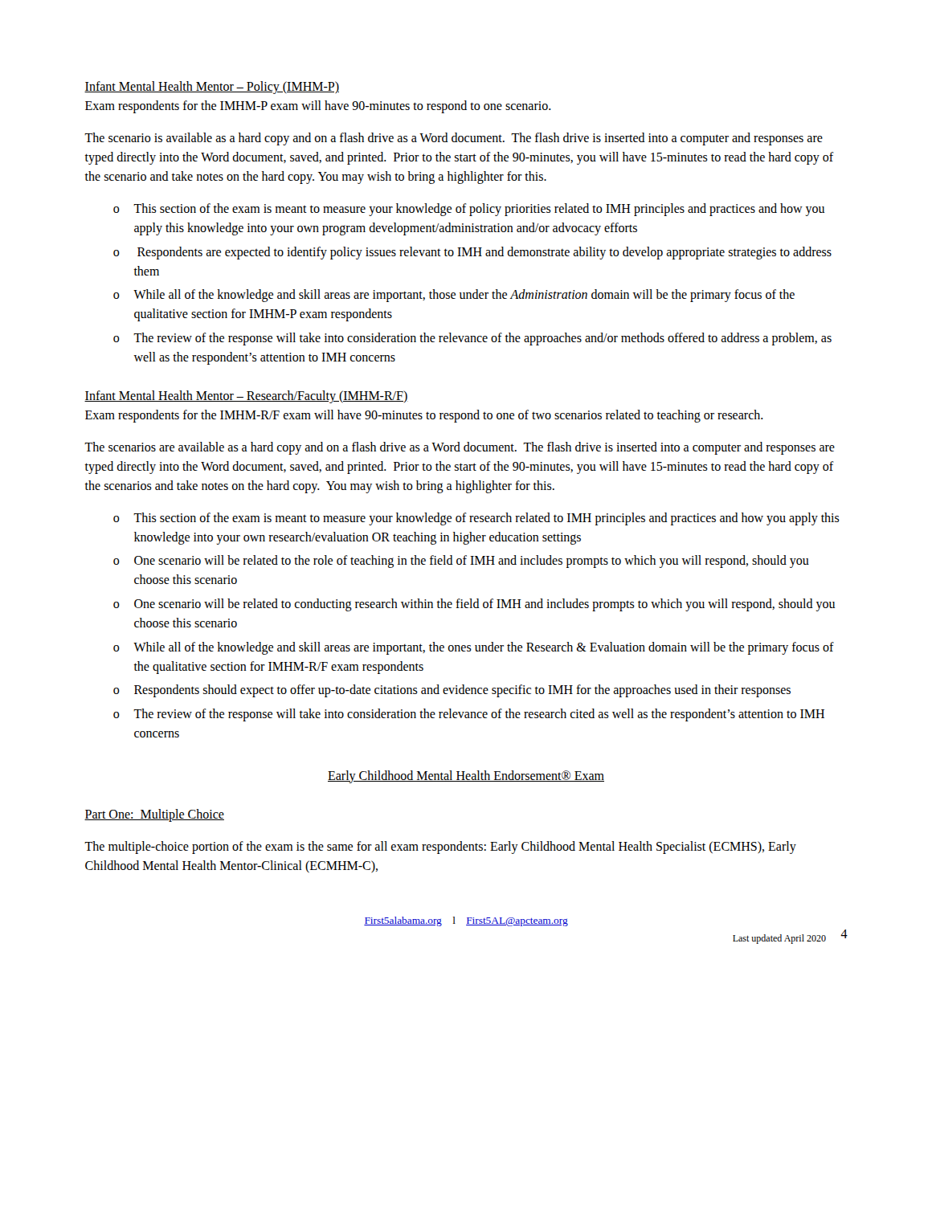Infant Mental Health Mentor – Policy (IMHM-P)
Exam respondents for the IMHM-P exam will have 90-minutes to respond to one scenario.
The scenario is available as a hard copy and on a flash drive as a Word document. The flash drive is inserted into a computer and responses are typed directly into the Word document, saved, and printed. Prior to the start of the 90-minutes, you will have 15-minutes to read the hard copy of the scenario and take notes on the hard copy. You may wish to bring a highlighter for this.
This section of the exam is meant to measure your knowledge of policy priorities related to IMH principles and practices and how you apply this knowledge into your own program development/administration and/or advocacy efforts
Respondents are expected to identify policy issues relevant to IMH and demonstrate ability to develop appropriate strategies to address them
While all of the knowledge and skill areas are important, those under the Administration domain will be the primary focus of the qualitative section for IMHM-P exam respondents
The review of the response will take into consideration the relevance of the approaches and/or methods offered to address a problem, as well as the respondent’s attention to IMH concerns
Infant Mental Health Mentor – Research/Faculty (IMHM-R/F)
Exam respondents for the IMHM-R/F exam will have 90-minutes to respond to one of two scenarios related to teaching or research.
The scenarios are available as a hard copy and on a flash drive as a Word document. The flash drive is inserted into a computer and responses are typed directly into the Word document, saved, and printed. Prior to the start of the 90-minutes, you will have 15-minutes to read the hard copy of the scenarios and take notes on the hard copy. You may wish to bring a highlighter for this.
This section of the exam is meant to measure your knowledge of research related to IMH principles and practices and how you apply this knowledge into your own research/evaluation OR teaching in higher education settings
One scenario will be related to the role of teaching in the field of IMH and includes prompts to which you will respond, should you choose this scenario
One scenario will be related to conducting research within the field of IMH and includes prompts to which you will respond, should you choose this scenario
While all of the knowledge and skill areas are important, the ones under the Research & Evaluation domain will be the primary focus of the qualitative section for IMHM-R/F exam respondents
Respondents should expect to offer up-to-date citations and evidence specific to IMH for the approaches used in their responses
The review of the response will take into consideration the relevance of the research cited as well as the respondent’s attention to IMH concerns
Early Childhood Mental Health Endorsement® Exam
Part One: Multiple Choice
The multiple-choice portion of the exam is the same for all exam respondents: Early Childhood Mental Health Specialist (ECMHS), Early Childhood Mental Health Mentor-Clinical (ECMHM-C),
First5alabama.org l First5AL@apcteam.org
Last updated April 2020
4